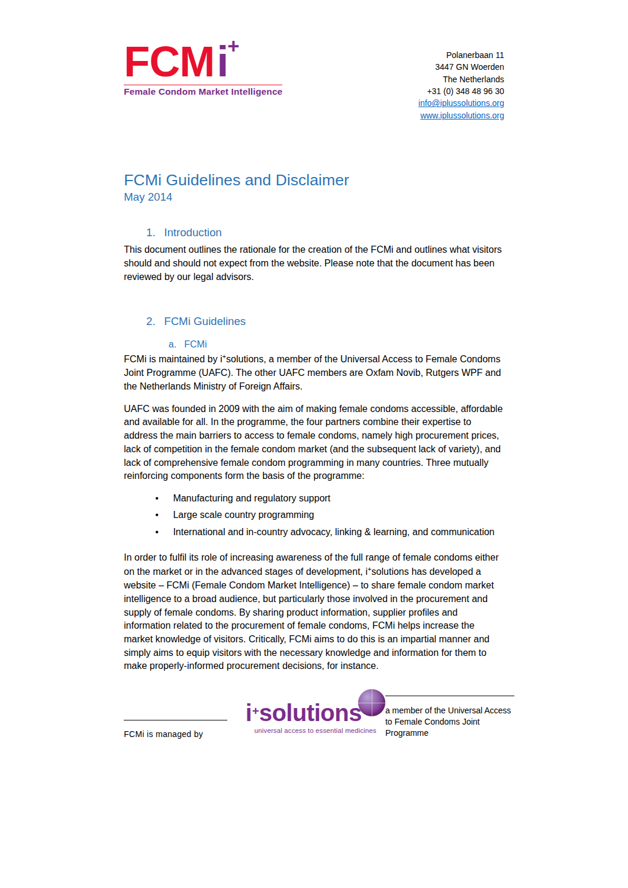FCM i+
Female Condom Market Intelligence
Polanerbaan 11
3447 GN Woerden
The Netherlands
+31 (0) 348 48 96 30
info@iplussolutions.org
www.iplussolutions.org
FCMi Guidelines and Disclaimer
May 2014
1. Introduction
This document outlines the rationale for the creation of the FCMi and outlines what visitors should and should not expect from the website. Please note that the document has been reviewed by our legal advisors.
2. FCMi Guidelines
a. FCMi
FCMi is maintained by i+solutions, a member of the Universal Access to Female Condoms Joint Programme (UAFC). The other UAFC members are Oxfam Novib, Rutgers WPF and the Netherlands Ministry of Foreign Affairs.
UAFC was founded in 2009 with the aim of making female condoms accessible, affordable and available for all. In the programme, the four partners combine their expertise to address the main barriers to access to female condoms, namely high procurement prices, lack of competition in the female condom market (and the subsequent lack of variety), and lack of comprehensive female condom programming in many countries. Three mutually reinforcing components form the basis of the programme:
Manufacturing and regulatory support
Large scale country programming
International and in-country advocacy, linking & learning, and communication
In order to fulfil its role of increasing awareness of the full range of female condoms either on the market or in the advanced stages of development, i+solutions has developed a website – FCMi (Female Condom Market Intelligence) – to share female condom market intelligence to a broad audience, but particularly those involved in the procurement and supply of female condoms. By sharing product information, supplier profiles and information related to the procurement of female condoms, FCMi helps increase the market knowledge of visitors. Critically, FCMi aims to do this is an impartial manner and simply aims to equip visitors with the necessary knowledge and information for them to make properly-informed procurement decisions, for instance.
FCMi is managed by
i+solutions
universal access to essential medicines
a member of the Universal Access
to Female Condoms Joint
Programme